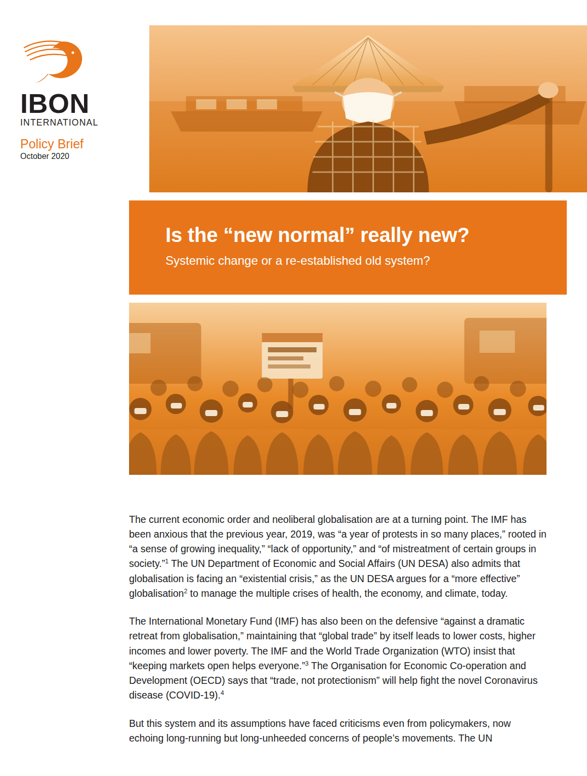IBON International logo
IBON
International
Policy Brief
October 2020
Person wearing a conical hat and a face mask, standing near moored boats
Is the “new normal” really new?
Systemic change or a re-established old system?
A dense crowd of people wearing masks gathered at a checkpoint with signage
The current economic order and neoliberal globalisation are at a turning point. The IMF has been anxious that the previous year, 2019, was “a year of protests in so many places,” rooted in “a sense of growing inequality,” “lack of opportunity,” and “of mistreatment of certain groups in society.”1 The UN Department of Economic and Social Affairs (UN DESA) also admits that globalisation is facing an “existential crisis,” as the UN DESA argues for a “more effective” globalisation2 to manage the multiple crises of health, the economy, and climate, today.
The International Monetary Fund (IMF) has also been on the defensive “against a dramatic retreat from globalisation,” maintaining that “global trade” by itself leads to lower costs, higher incomes and lower poverty. The IMF and the World Trade Organization (WTO) insist that “keeping markets open helps everyone.”3 The Organisation for Economic Co-operation and Development (OECD) says that “trade, not protectionism” will help fight the novel Coronavirus disease (COVID-19).4
But this system and its assumptions have faced criticisms even from policymakers, now echoing long-running but long-unheeded concerns of people’s movements. The UN